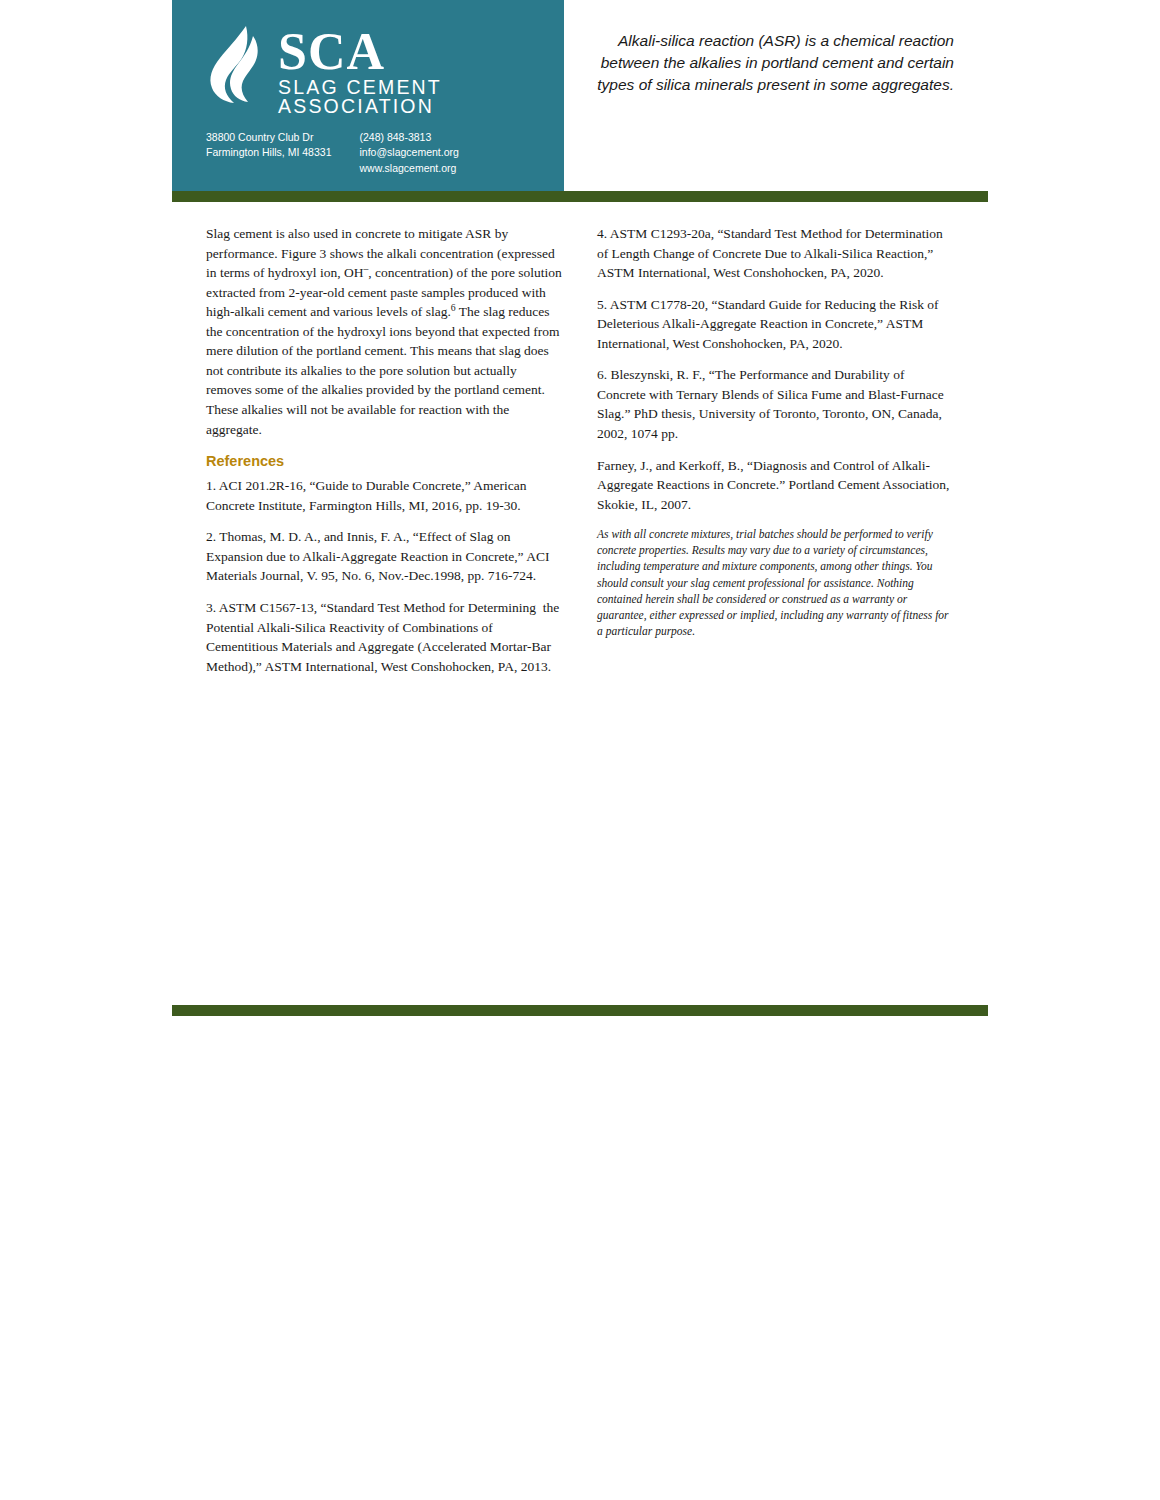SCA SLAG CEMENT ASSOCIATION
38800 Country Club Dr
Farmington Hills, MI 48331
(248) 848-3813
info@slagcement.org
www.slagcement.org
Alkali-silica reaction (ASR) is a chemical reaction between the alkalies in portland cement and certain types of silica minerals present in some aggregates.
Slag cement is also used in concrete to mitigate ASR by performance. Figure 3 shows the alkali concentration (expressed in terms of hydroxyl ion, OH–, concentration) of the pore solution extracted from 2-year-old cement paste samples produced with high-alkali cement and various levels of slag.6 The slag reduces the concentration of the hydroxyl ions beyond that expected from mere dilution of the portland cement. This means that slag does not contribute its alkalies to the pore solution but actually removes some of the alkalies provided by the portland cement. These alkalies will not be available for reaction with the aggregate.
References
1. ACI 201.2R-16, “Guide to Durable Concrete,” American Concrete Institute, Farmington Hills, MI, 2016, pp. 19-30.
2. Thomas, M. D. A., and Innis, F. A., “Effect of Slag on Expansion due to Alkali-Aggregate Reaction in Concrete,” ACI Materials Journal, V. 95, No. 6, Nov.-Dec.1998, pp. 716-724.
3. ASTM C1567-13, “Standard Test Method for Determining the Potential Alkali-Silica Reactivity of Combinations of Cementitious Materials and Aggregate (Accelerated Mortar-Bar Method),” ASTM International, West Conshohocken, PA, 2013.
4. ASTM C1293-20a, “Standard Test Method for Determination of Length Change of Concrete Due to Alkali-Silica Reaction,” ASTM International, West Conshohocken, PA, 2020.
5. ASTM C1778-20, “Standard Guide for Reducing the Risk of Deleterious Alkali-Aggregate Reaction in Concrete,” ASTM International, West Conshohocken, PA, 2020.
6. Bleszynski, R. F., “The Performance and Durability of Concrete with Ternary Blends of Silica Fume and Blast-Furnace Slag.” PhD thesis, University of Toronto, Toronto, ON, Canada, 2002, 1074 pp.
Farney, J., and Kerkoff, B., “Diagnosis and Control of Alkali-Aggregate Reactions in Concrete.” Portland Cement Association, Skokie, IL, 2007.
As with all concrete mixtures, trial batches should be performed to verify concrete properties. Results may vary due to a variety of circumstances, including temperature and mixture components, among other things. You should consult your slag cement professional for assistance. Nothing contained herein shall be considered or construed as a warranty or guarantee, either expressed or implied, including any warranty of fitness for a particular purpose.